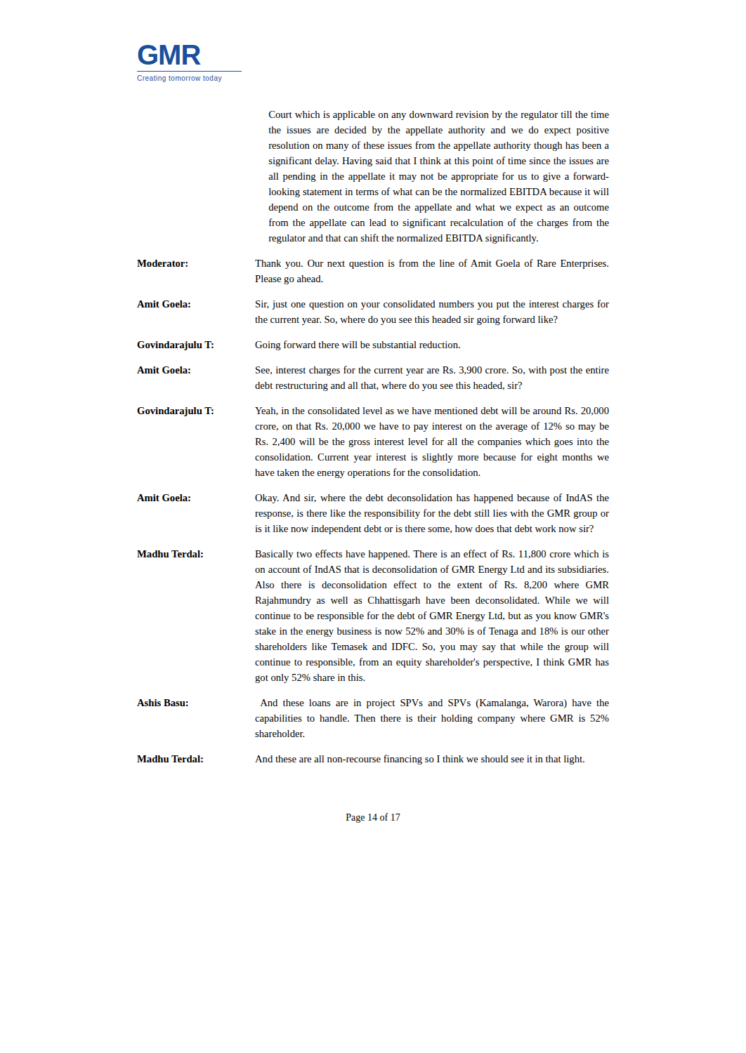GMR
Creating tomorrow today
Court which is applicable on any downward revision by the regulator till the time the issues are decided by the appellate authority and we do expect positive resolution on many of these issues from the appellate authority though has been a significant delay. Having said that I think at this point of time since the issues are all pending in the appellate it may not be appropriate for us to give a forward-looking statement in terms of what can be the normalized EBITDA because it will depend on the outcome from the appellate and what we expect as an outcome from the appellate can lead to significant recalculation of the charges from the regulator and that can shift the normalized EBITDA significantly.
| Moderator: | Thank you. Our next question is from the line of Amit Goela of Rare Enterprises. Please go ahead. |
| Amit Goela: | Sir, just one question on your consolidated numbers you put the interest charges for the current year. So, where do you see this headed sir going forward like? |
| Govindarajulu T: | Going forward there will be substantial reduction. |
| Amit Goela: | See, interest charges for the current year are Rs. 3,900 crore. So, with post the entire debt restructuring and all that, where do you see this headed, sir? |
| Govindarajulu T: | Yeah, in the consolidated level as we have mentioned debt will be around Rs. 20,000 crore, on that Rs. 20,000 we have to pay interest on the average of 12% so may be Rs. 2,400 will be the gross interest level for all the companies which goes into the consolidation. Current year interest is slightly more because for eight months we have taken the energy operations for the consolidation. |
| Amit Goela: | Okay. And sir, where the debt deconsolidation has happened because of IndAS the response, is there like the responsibility for the debt still lies with the GMR group or is it like now independent debt or is there some, how does that debt work now sir? |
| Madhu Terdal: | Basically two effects have happened. There is an effect of Rs. 11,800 crore which is on account of IndAS that is deconsolidation of GMR Energy Ltd and its subsidiaries. Also there is deconsolidation effect to the extent of Rs. 8,200 where GMR Rajahmundry as well as Chhattisgarh have been deconsolidated. While we will continue to be responsible for the debt of GMR Energy Ltd, but as you know GMR's stake in the energy business is now 52% and 30% is of Tenaga and 18% is our other shareholders like Temasek and IDFC. So, you may say that while the group will continue to responsible, from an equity shareholder's perspective, I think GMR has got only 52% share in this. |
| Ashis Basu: | And these loans are in project SPVs and SPVs (Kamalanga, Warora) have the capabilities to handle. Then there is their holding company where GMR is 52% shareholder. |
| Madhu Terdal: | And these are all non-recourse financing so I think we should see it in that light. |
Page 14 of 17